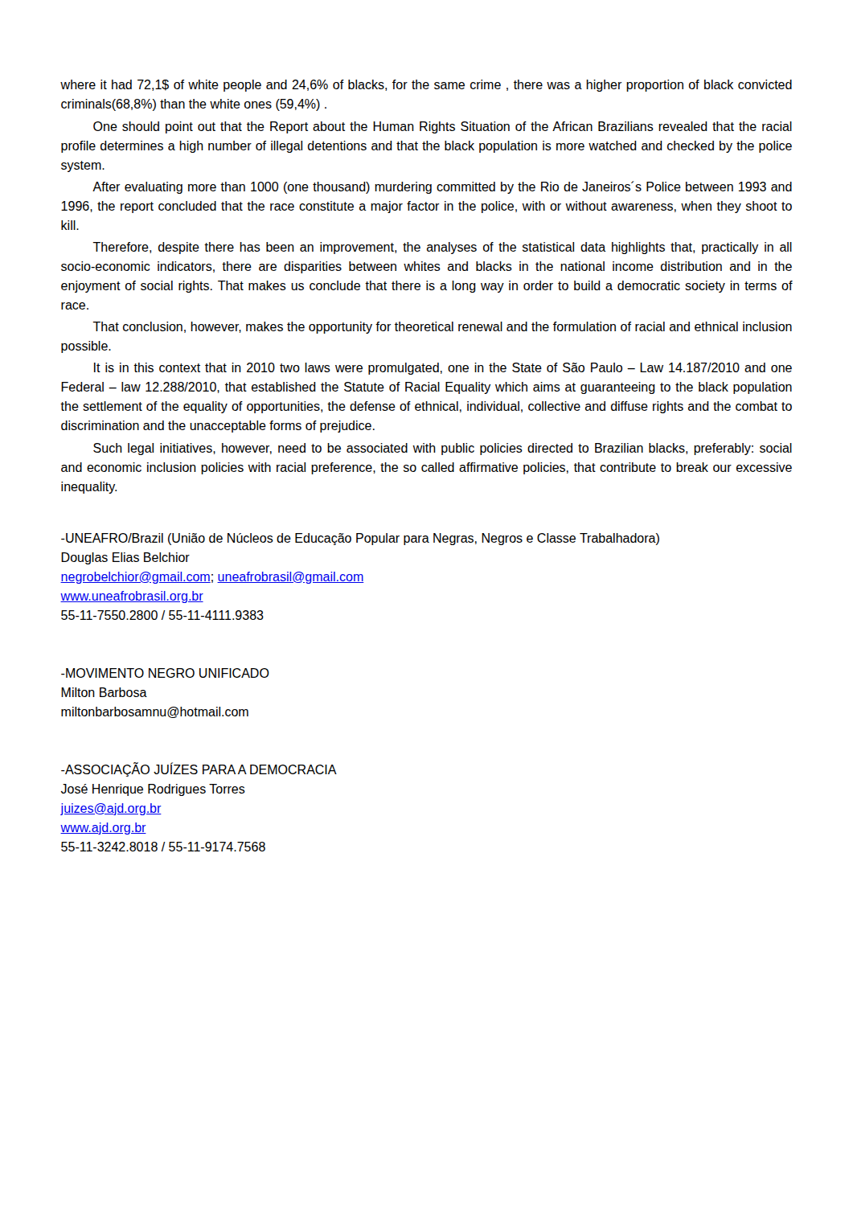where it had 72,1$ of white people and 24,6% of blacks, for the same crime , there was a higher proportion of black convicted criminals(68,8%) than the white ones (59,4%) .
One should point out that the Report about the Human Rights Situation of the African Brazilians revealed that the racial profile determines a high number of illegal detentions and that the black population is more watched and checked by the police system.
After evaluating more than 1000 (one thousand) murdering committed by the Rio de Janeiros´s Police between 1993 and 1996, the report concluded that the race constitute a major factor in the police, with or without awareness, when they shoot to kill.
Therefore, despite there has been an improvement, the analyses of the statistical data highlights that, practically in all socio-economic indicators, there are disparities between whites and blacks in the national income distribution and in the enjoyment of social rights. That makes us conclude that there is a long way in order to build a democratic society in terms of race.
That conclusion, however, makes the opportunity for theoretical renewal and the formulation of racial and ethnical inclusion possible.
It is in this context that in 2010 two laws were promulgated, one in the State of São Paulo – Law 14.187/2010 and one Federal – law 12.288/2010, that established the Statute of Racial Equality which aims at guaranteeing to the black population the settlement of the equality of opportunities, the defense of ethnical, individual, collective and diffuse rights and the combat to discrimination and the unacceptable forms of prejudice.
Such legal initiatives, however, need to be associated with public policies directed to Brazilian blacks, preferably: social and economic inclusion policies with racial preference, the so called affirmative policies, that contribute to break our excessive inequality.
-UNEAFRO/Brazil (União de Núcleos de Educação Popular para Negras, Negros e Classe Trabalhadora)
Douglas Elias Belchior
negrobelchior@gmail.com; uneafrobrasil@gmail.com
www.uneafrobrasil.org.br
55-11-7550.2800 / 55-11-4111.9383
-MOVIMENTO NEGRO UNIFICADO
Milton Barbosa
miltonbarbosamnu@hotmail.com
-ASSOCIAÇÃO JUÍZES PARA A DEMOCRACIA
José Henrique Rodrigues Torres
juizes@ajd.org.br
www.ajd.org.br
55-11-3242.8018 / 55-11-9174.7568